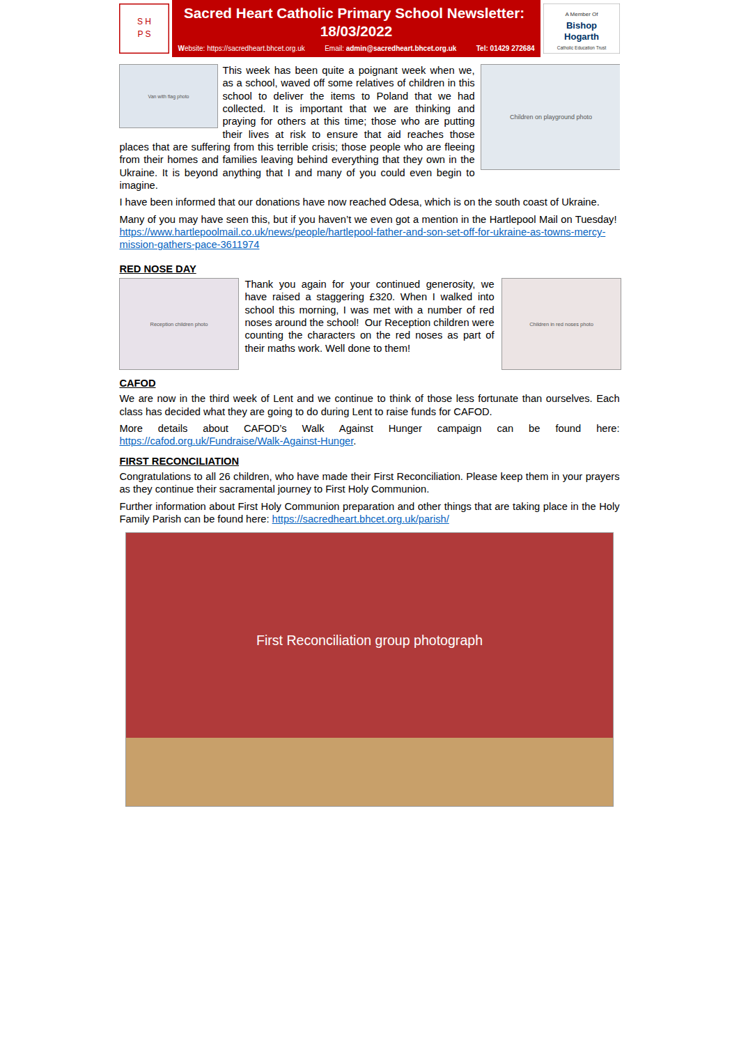Sacred Heart Catholic Primary School Newsletter: 18/03/2022
Website: https://sacredheart.bhcet.org.uk Email: admin@sacredheart.bhcet.org.uk Tel: 01429 272684
This week has been quite a poignant week when we, as a school, waved off some relatives of children in this school to deliver the items to Poland that we had collected. It is important that we are thinking and praying for others at this time; those who are putting their lives at risk to ensure that aid reaches those places that are suffering from this terrible crisis; those people who are fleeing from their homes and families leaving behind everything that they own in the Ukraine. It is beyond anything that I and many of you could even begin to imagine.
I have been informed that our donations have now reached Odesa, which is on the south coast of Ukraine.
Many of you may have seen this, but if you haven’t we even got a mention in the Hartlepool Mail on Tuesday! https://www.hartlepoolmail.co.uk/news/people/hartlepool-father-and-son-set-off-for-ukraine-as-towns-mercy-mission-gathers-pace-3611974
RED NOSE DAY
Thank you again for your continued generosity, we have raised a staggering £320. When I walked into school this morning, I was met with a number of red noses around the school! Our Reception children were counting the characters on the red noses as part of their maths work. Well done to them!
CAFOD
We are now in the third week of Lent and we continue to think of those less fortunate than ourselves. Each class has decided what they are going to do during Lent to raise funds for CAFOD.
More details about CAFOD’s Walk Against Hunger campaign can be found here: https://cafod.org.uk/Fundraise/Walk-Against-Hunger.
FIRST RECONCILIATION
Congratulations to all 26 children, who have made their First Reconciliation. Please keep them in your prayers as they continue their sacramental journey to First Holy Communion.
Further information about First Holy Communion preparation and other things that are taking place in the Holy Family Parish can be found here: https://sacredheart.bhcet.org.uk/parish/